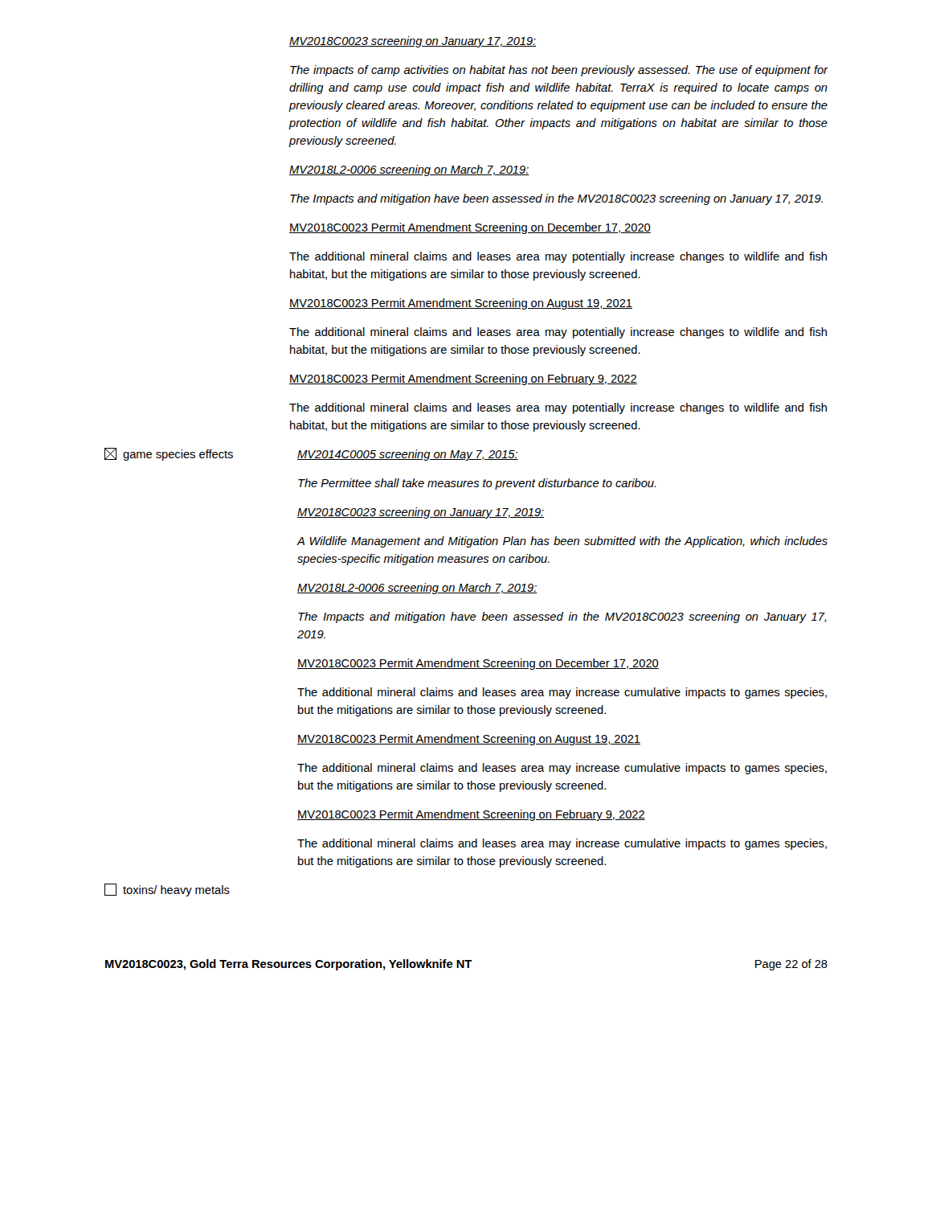MV2018C0023 screening on January 17, 2019:
The impacts of camp activities on habitat has not been previously assessed. The use of equipment for drilling and camp use could impact fish and wildlife habitat. TerraX is required to locate camps on previously cleared areas. Moreover, conditions related to equipment use can be included to ensure the protection of wildlife and fish habitat. Other impacts and mitigations on habitat are similar to those previously screened.
MV2018L2-0006 screening on March 7, 2019:
The Impacts and mitigation have been assessed in the MV2018C0023 screening on January 17, 2019.
MV2018C0023 Permit Amendment Screening on December 17, 2020
The additional mineral claims and leases area may potentially increase changes to wildlife and fish habitat, but the mitigations are similar to those previously screened.
MV2018C0023 Permit Amendment Screening on August 19, 2021
The additional mineral claims and leases area may potentially increase changes to wildlife and fish habitat, but the mitigations are similar to those previously screened.
MV2018C0023 Permit Amendment Screening on February 9, 2022
The additional mineral claims and leases area may potentially increase changes to wildlife and fish habitat, but the mitigations are similar to those previously screened.
game species effects
MV2014C0005 screening on May 7, 2015:
The Permittee shall take measures to prevent disturbance to caribou.
MV2018C0023 screening on January 17, 2019:
A Wildlife Management and Mitigation Plan has been submitted with the Application, which includes species-specific mitigation measures on caribou.
MV2018L2-0006 screening on March 7, 2019:
The Impacts and mitigation have been assessed in the MV2018C0023 screening on January 17, 2019.
MV2018C0023 Permit Amendment Screening on December 17, 2020
The additional mineral claims and leases area may increase cumulative impacts to games species, but the mitigations are similar to those previously screened.
MV2018C0023 Permit Amendment Screening on August 19, 2021
The additional mineral claims and leases area may increase cumulative impacts to games species, but the mitigations are similar to those previously screened.
MV2018C0023 Permit Amendment Screening on February 9, 2022
The additional mineral claims and leases area may increase cumulative impacts to games species, but the mitigations are similar to those previously screened.
toxins/ heavy metals
MV2018C0023, Gold Terra Resources Corporation, Yellowknife NT
Page 22 of 28